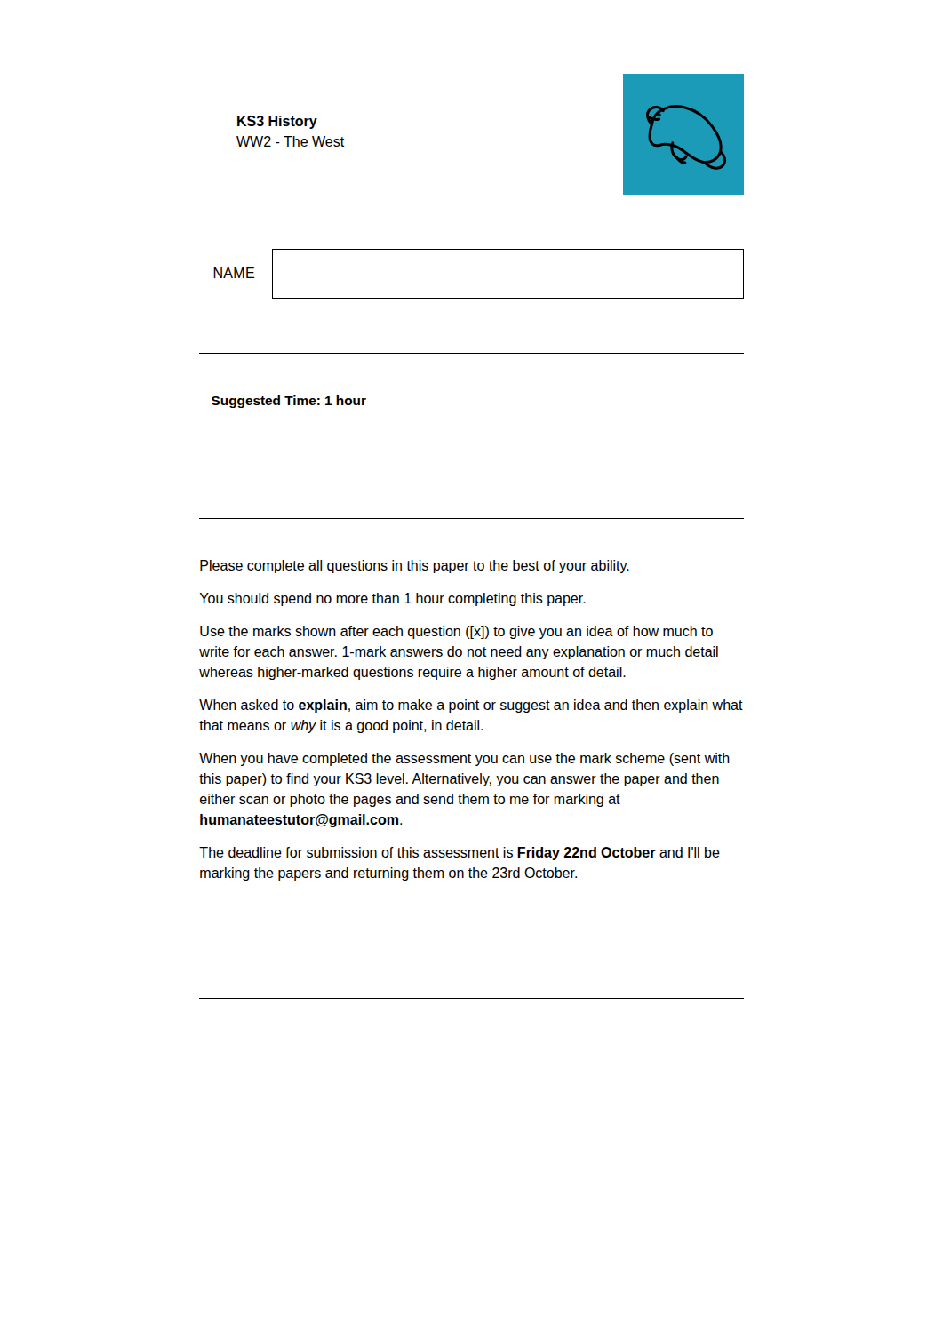KS3 History
WW2 - The West
NAME
Suggested Time: 1 hour
Please complete all questions in this paper to the best of your ability.
You should spend no more than 1 hour completing this paper.
Use the marks shown after each question ([x]) to give you an idea of how much to write for each answer. 1-mark answers do not need any explanation or much detail whereas higher-marked questions require a higher amount of detail.
When asked to explain, aim to make a point or suggest an idea and then explain what that means or why it is a good point, in detail.
When you have completed the assessment you can use the mark scheme (sent with this paper) to find your KS3 level. Alternatively, you can answer the paper and then either scan or photo the pages and send them to me for marking at humanateestutor@gmail.com.
The deadline for submission of this assessment is Friday 22nd October and I'll be marking the papers and returning them on the 23rd October.